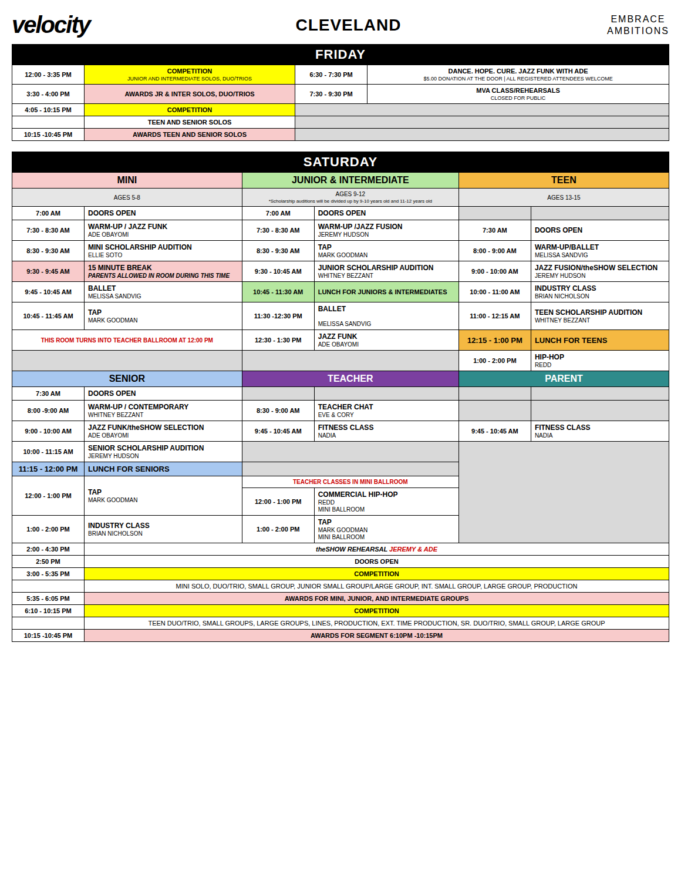velocity
CLEVELAND
EMBRACE
AMBITIONS
| FRIDAY |
| 12:00 - 3:35 PM | COMPETITION JUNIOR AND INTERMEDIATE SOLOS, DUO/TRIOS | 6:30 - 7:30 PM | DANCE. HOPE. CURE. JAZZ FUNK WITH ADE $5.00 DONATION AT THE DOOR / ALL REGISTERED ATTENDEES WELCOME |
| 3:30 - 4:00 PM | AWARDS JR & INTER SOLOS, DUO/TRIOS | 7:30 - 9:30 PM | MVA CLASS/REHEARSALS CLOSED FOR PUBLIC |
| 4:05 - 10:15 PM | COMPETITION | |
| | TEEN AND SENIOR SOLOS | |
| 10:15 -10:45 PM | AWARDS TEEN AND SENIOR SOLOS | |
| SATURDAY |
| MINI | JUNIOR & INTERMEDIATE | TEEN |
| AGES 5-8 | AGES 9-12 *Scholarship auditions will be divided up by 9-10 years old and 11-12 years old | AGES 13-15 |
| 7:00 AM | DOORS OPEN | 7:00 AM | DOORS OPEN | | |
| 7:30 - 8:30 AM | WARM-UP / JAZZ FUNK ADE OBAYOMI | 7:30 - 8:30 AM | WARM-UP /JAZZ FUSION JEREMY HUDSON | 7:30 AM | DOORS OPEN |
| 8:30 - 9:30 AM | MINI SCHOLARSHIP AUDITION ELLIE SOTO | 8:30 - 9:30 AM | TAP MARK GOODMAN | 8:00 - 9:00 AM | WARM-UP/BALLET MELISSA SANDVIG |
| 9:30 - 9:45 AM | 15 MINUTE BREAK PARENTS ALLOWED IN ROOM DURING THIS TIME | 9:30 - 10:45 AM | JUNIOR SCHOLARSHIP AUDITION WHITNEY BEZZANT | 9:00 - 10:00 AM | JAZZ FUSION/theSHOW SELECTION JEREMY HUDSON |
| 9:45 - 10:45 AM | BALLET MELISSA SANDVIG | 10:45 - 11:30 AM | LUNCH FOR JUNIORS & INTERMEDIATES | 10:00 - 11:00 AM | INDUSTRY CLASS BRIAN NICHOLSON |
| 10:45 - 11:45 AM | TAP MARK GOODMAN | 11:30 -12:30 PM | BALLET MELISSA SANDVIG | 11:00 - 12:15 AM | TEEN SCHOLARSHIP AUDITION WHITNEY BEZZANT |
| THIS ROOM TURNS INTO TEACHER BALLROOM AT 12:00 PM | 12:30 - 1:30 PM | JAZZ FUNK ADE OBAYOMI | 12:15 - 1:00 PM | LUNCH FOR TEENS |
| | | 1:00 - 2:00 PM | HIP-HOP REDD |
| SENIOR | TEACHER | PARENT |
| 7:30 AM | DOORS OPEN | | | | |
| 8:00 -9:00 AM | WARM-UP / CONTEMPORARY WHITNEY BEZZANT | 8:30 - 9:00 AM | TEACHER CHAT EVE & CORY | | |
| 9:00 - 10:00 AM | JAZZ FUNK/theSHOW SELECTION ADE OBAYOMI | 9:45 - 10:45 AM | FITNESS CLASS NADIA | 9:45 - 10:45 AM | FITNESS CLASS NADIA |
| 10:00 - 11:15 AM | SENIOR SCHOLARSHIP AUDITION JEREMY HUDSON | | |
| 11:15 - 12:00 PM | LUNCH FOR SENIORS | |
| 12:00 - 1:00 PM | TAP MARK GOODMAN | TEACHER CLASSES IN MINI BALLROOM |
| 12:00 - 1:00 PM | COMMERCIAL HIP-HOP REDD MINI BALLROOM |
| 1:00 - 2:00 PM | INDUSTRY CLASS BRIAN NICHOLSON | 1:00 - 2:00 PM | TAP MARK GOODMAN MINI BALLROOM |
| 2:00 - 4:30 PM | theSHOW REHEARSAL JEREMY & ADE |
| 2:50 PM | DOORS OPEN |
| 3:00 - 5:35 PM | COMPETITION |
| | MINI SOLO, DUO/TRIO, SMALL GROUP, JUNIOR SMALL GROUP/LARGE GROUP, INT. SMALL GROUP, LARGE GROUP, PRODUCTION |
| 5:35 - 6:05 PM | AWARDS FOR MINI, JUNIOR, AND INTERMEDIATE GROUPS |
| 6:10 - 10:15 PM | COMPETITION |
| | TEEN DUO/TRIO, SMALL GROUPS, LARGE GROUPS, LINES, PRODUCTION, EXT. TIME PRODUCTION, SR. DUO/TRIO, SMALL GROUP, LARGE GROUP |
| 10:15 -10:45 PM | AWARDS FOR SEGMENT 6:10PM -10:15PM |